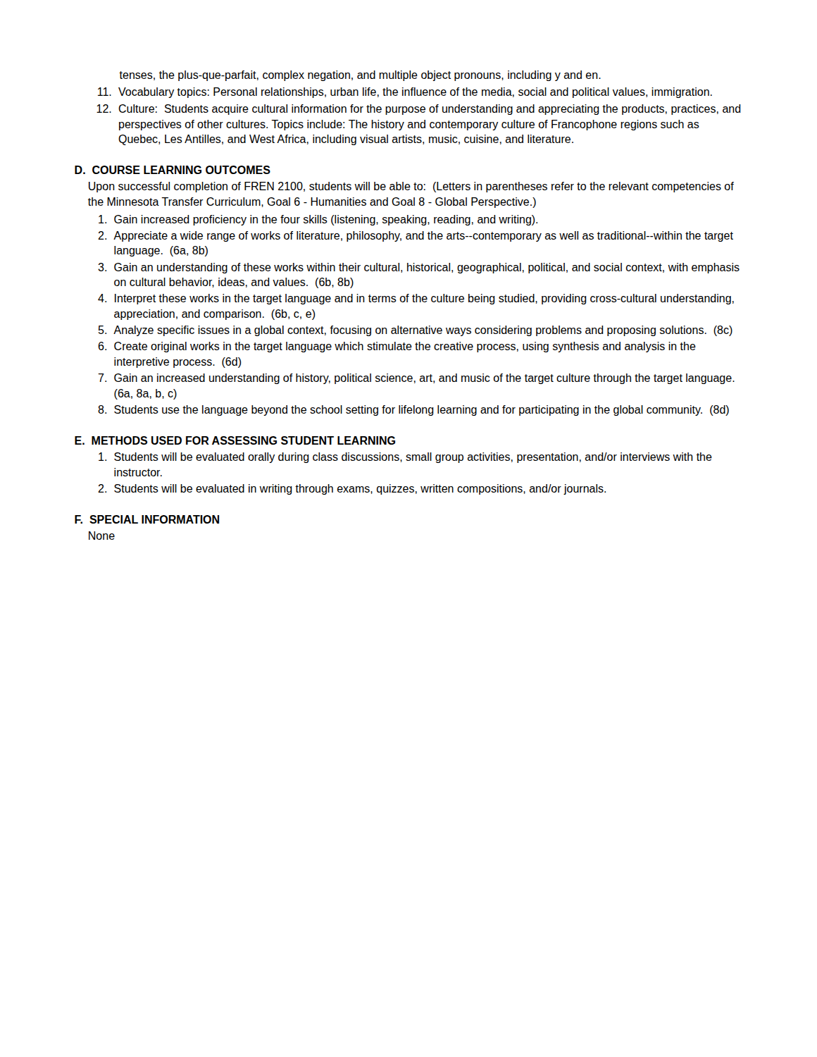tenses, the plus-que-parfait, complex negation, and multiple object pronouns, including y and en.
Vocabulary topics: Personal relationships, urban life, the influence of the media, social and political values, immigration.
Culture: Students acquire cultural information for the purpose of understanding and appreciating the products, practices, and perspectives of other cultures. Topics include: The history and contemporary culture of Francophone regions such as Quebec, Les Antilles, and West Africa, including visual artists, music, cuisine, and literature.
D. COURSE LEARNING OUTCOMES
Upon successful completion of FREN 2100, students will be able to: (Letters in parentheses refer to the relevant competencies of the Minnesota Transfer Curriculum, Goal 6 - Humanities and Goal 8 - Global Perspective.)
Gain increased proficiency in the four skills (listening, speaking, reading, and writing).
Appreciate a wide range of works of literature, philosophy, and the arts--contemporary as well as traditional--within the target language. (6a, 8b)
Gain an understanding of these works within their cultural, historical, geographical, political, and social context, with emphasis on cultural behavior, ideas, and values. (6b, 8b)
Interpret these works in the target language and in terms of the culture being studied, providing cross-cultural understanding, appreciation, and comparison. (6b, c, e)
Analyze specific issues in a global context, focusing on alternative ways considering problems and proposing solutions. (8c)
Create original works in the target language which stimulate the creative process, using synthesis and analysis in the interpretive process. (6d)
Gain an increased understanding of history, political science, art, and music of the target culture through the target language. (6a, 8a, b, c)
Students use the language beyond the school setting for lifelong learning and for participating in the global community. (8d)
E. METHODS USED FOR ASSESSING STUDENT LEARNING
Students will be evaluated orally during class discussions, small group activities, presentation, and/or interviews with the instructor.
Students will be evaluated in writing through exams, quizzes, written compositions, and/or journals.
F. SPECIAL INFORMATION
None